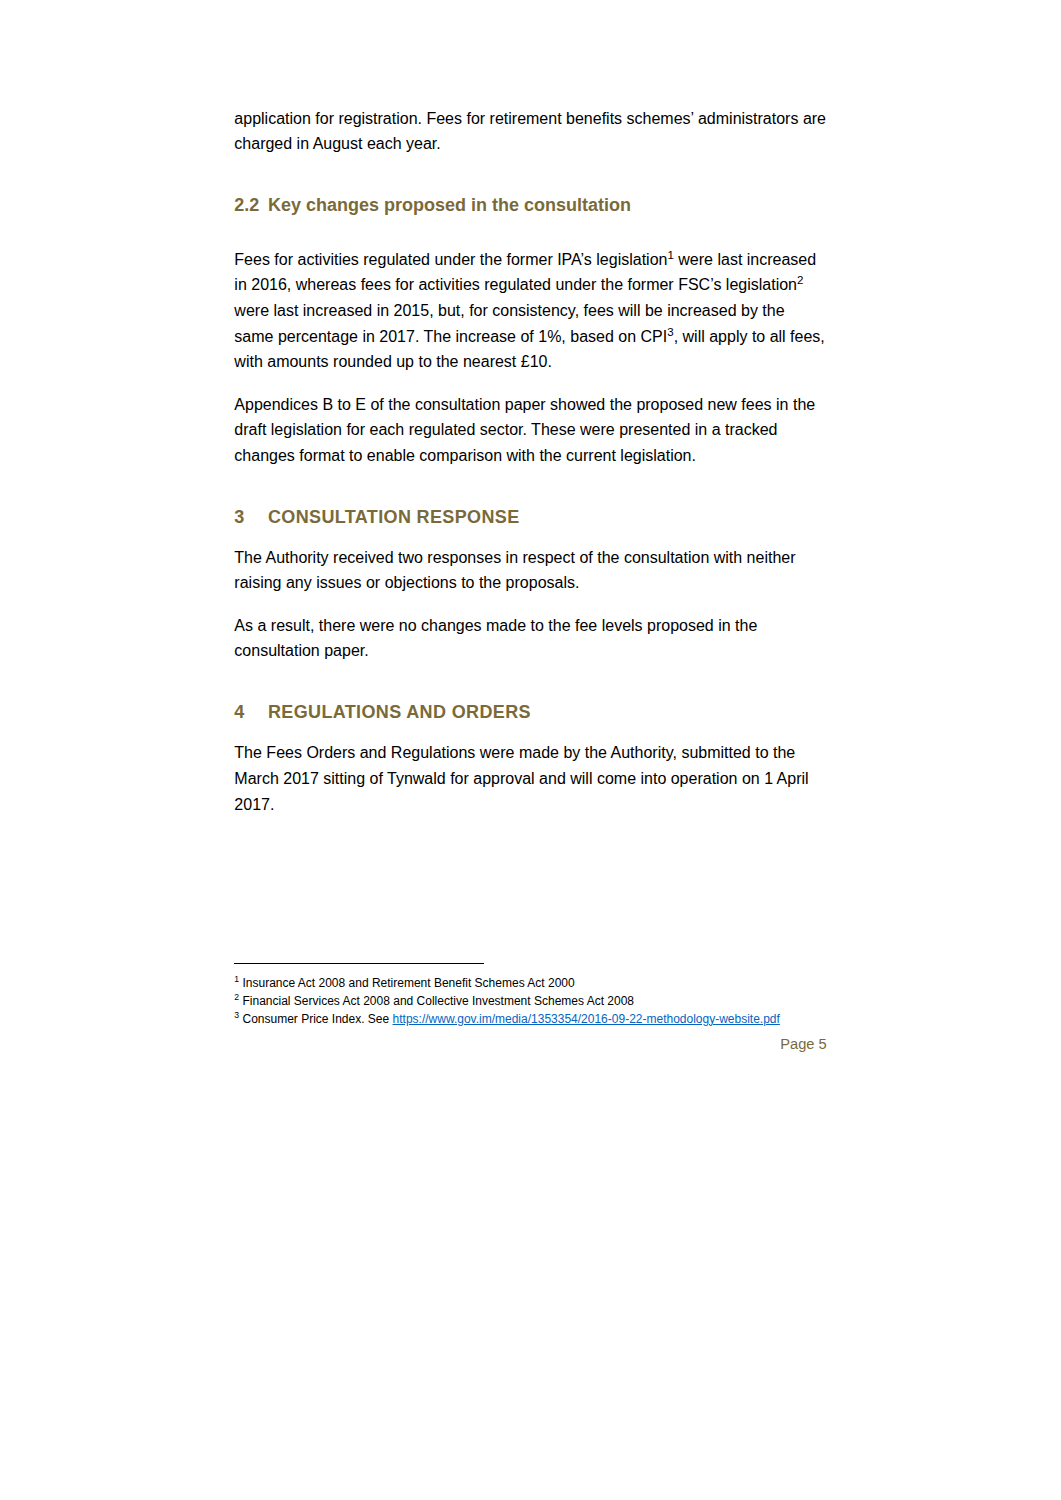application for registration. Fees for retirement benefits schemes’ administrators are charged in August each year.
2.2 Key changes proposed in the consultation
Fees for activities regulated under the former IPA’s legislation1 were last increased in 2016, whereas fees for activities regulated under the former FSC’s legislation2 were last increased in 2015, but, for consistency, fees will be increased by the same percentage in 2017. The increase of 1%, based on CPI3, will apply to all fees, with amounts rounded up to the nearest £10.
Appendices B to E of the consultation paper showed the proposed new fees in the draft legislation for each regulated sector. These were presented in a tracked changes format to enable comparison with the current legislation.
3 Consultation Response
The Authority received two responses in respect of the consultation with neither raising any issues or objections to the proposals.
As a result, there were no changes made to the fee levels proposed in the consultation paper.
4 Regulations and Orders
The Fees Orders and Regulations were made by the Authority, submitted to the March 2017 sitting of Tynwald for approval and will come into operation on 1 April 2017.
1 Insurance Act 2008 and Retirement Benefit Schemes Act 2000
2 Financial Services Act 2008 and Collective Investment Schemes Act 2008
3 Consumer Price Index. See https://www.gov.im/media/1353354/2016-09-22-methodology-website.pdf
Page 5